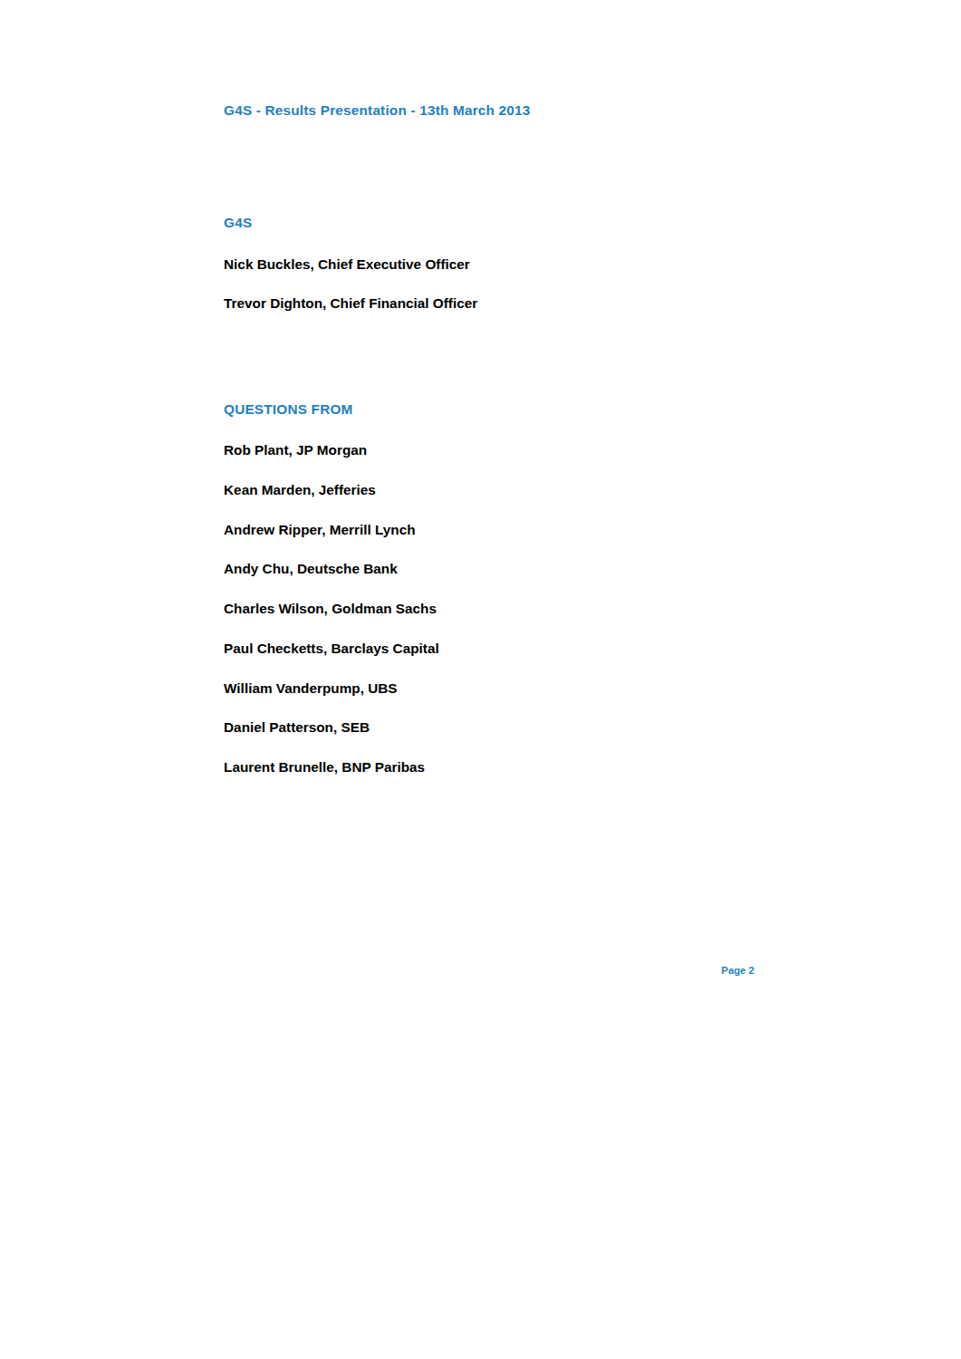G4S - Results Presentation - 13th March 2013
G4S
Nick Buckles, Chief Executive Officer
Trevor Dighton, Chief Financial Officer
QUESTIONS FROM
Rob Plant, JP Morgan
Kean Marden, Jefferies
Andrew Ripper, Merrill Lynch
Andy Chu, Deutsche Bank
Charles Wilson, Goldman Sachs
Paul Checketts, Barclays Capital
William Vanderpump, UBS
Daniel Patterson, SEB
Laurent Brunelle, BNP Paribas
Page 2